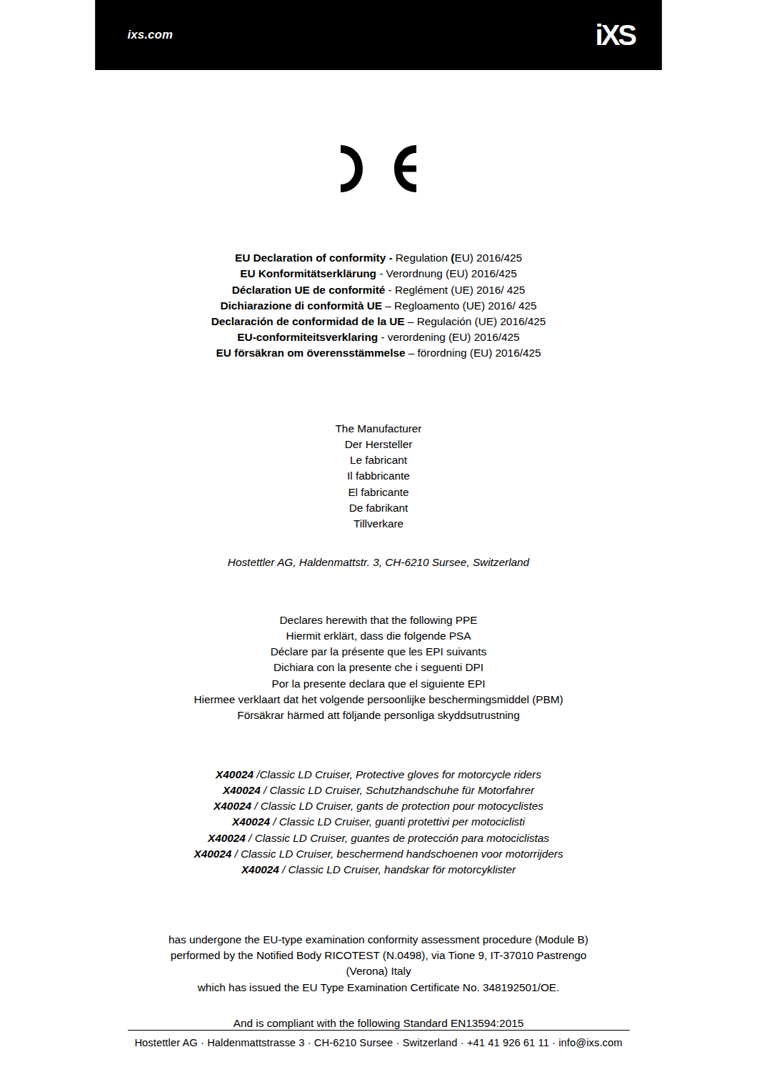ixs.com
iXS
EU Declaration of conformity - Regulation (EU) 2016/425
EU Konformitätserklärung - Verordnung (EU) 2016/425
Déclaration UE de conformité - Reglément (UE) 2016/ 425
Dichiarazione di conformità UE – Regloamento (UE) 2016/ 425
Declaración de conformidad de la UE – Regulación (UE) 2016/425
EU-conformiteitsverklaring - verordening (EU) 2016/425
EU försäkran om överensstämmelse – förordning (EU) 2016/425
The Manufacturer
Der Hersteller
Le fabricant
Il fabbricante
El fabricante
De fabrikant
Tillverkare
Hostettler AG, Haldenmattstr. 3, CH-6210 Sursee, Switzerland
Declares herewith that the following PPE
Hiermit erklärt, dass die folgende PSA
Déclare par la présente que les EPI suivants
Dichiara con la presente che i seguenti DPI
Por la presente declara que el siguiente EPI
Hiermee verklaart dat het volgende persoonlijke beschermingsmiddel (PBM)
Försäkrar härmed att följande personliga skyddsutrustning
X40024 /Classic LD Cruiser, Protective gloves for motorcycle riders
X40024 / Classic LD Cruiser, Schutzhandschuhe für Motorfahrer
X40024 / Classic LD Cruiser, gants de protection pour motocyclistes
X40024 / Classic LD Cruiser, guanti protettivi per motociclisti
X40024 / Classic LD Cruiser, guantes de protección para motociclistas
X40024 / Classic LD Cruiser, beschermend handschoenen voor motorrijders
X40024 / Classic LD Cruiser, handskar för motorcyklister
has undergone the EU-type examination conformity assessment procedure (Module B)
performed by the Notified Body RICOTEST (N.0498), via Tione 9, IT-37010 Pastrengo (Verona) Italy
which has issued the EU Type Examination Certificate No. 348192501/OE.
And is compliant with the following Standard EN13594:2015
Hostettler AG · Haldenmattstrasse 3 · CH-6210 Sursee · Switzerland · +41 41 926 61 11 · info@ixs.com